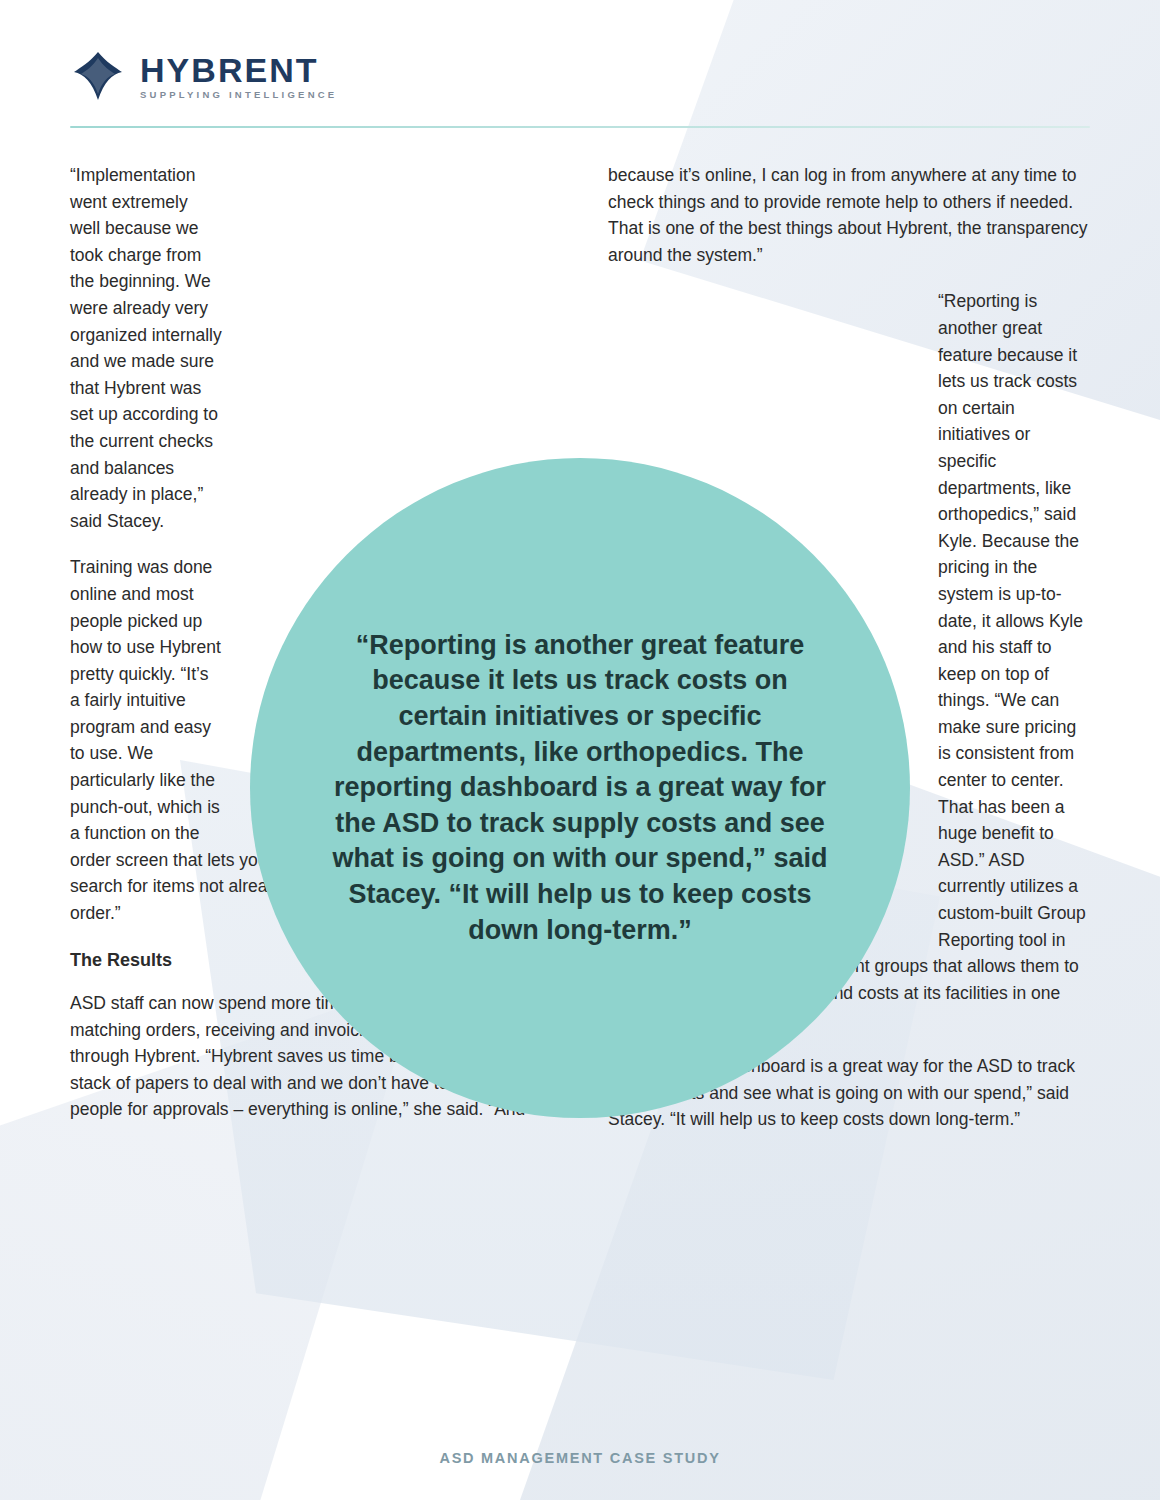HYBRENT
SUPPLYING INTELLIGENCE
“Reporting is another great feature because it lets us track costs on certain initiatives or specific departments, like orthopedics. The reporting dashboard is a great way for the ASD to track supply costs and see what is going on with our spend,” said Stacey. “It will help us to keep costs down long-term.”
“Implementation went extremely well because we took charge from the beginning. We were already very organized internally and we made sure that Hybrent was set up according to the current checks and balances already in place,” said Stacey.
Training was done online and most people picked up how to use Hybrent pretty quickly. “It’s a fairly intuitive program and easy to use. We particularly like the punch-out, which is a function on the order screen that lets you go directly to a vendor’s site to search for items not already in your system and add to your order.”
The Results
ASD staff can now spend more time in surgery and less time matching orders, receiving and invoicing – it’s all done through Hybrent. “Hybrent saves us time because there isn’t a stack of papers to deal with and we don’t have to track down people for approvals – everything is online,” she said. “And because it’s online, I can log in from anywhere at any time to check things and to provide remote help to others if needed. That is one of the best things about Hybrent, the transparency around the system.”
“Reporting is another great feature because it lets us track costs on certain initiatives or specific departments, like orthopedics,” said Kyle. Because the pricing in the system is up-to-date, it allows Kyle and his staff to keep on top of things. “We can make sure pricing is consistent from center to center. That has been a huge benefit to ASD.” ASD currently utilizes a custom-built Group Reporting tool in Hybrent available to management groups that allows them to track spend, item formulary and costs at its facilities in one easy platform.
“The reporting dashboard is a great way for the ASD to track supply costs and see what is going on with our spend,” said Stacey. “It will help us to keep costs down long-term.”
ASD MANAGEMENT CASE STUDY